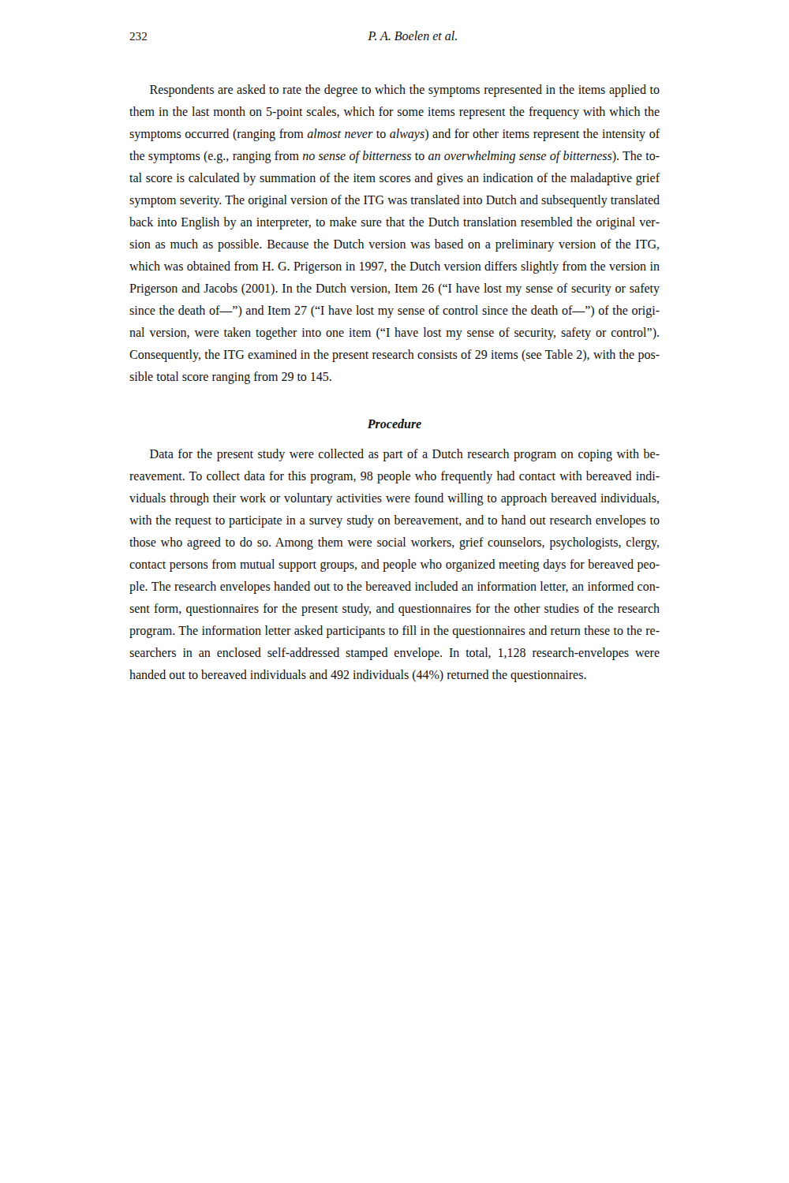232 P. A. Boelen et al.
Respondents are asked to rate the degree to which the symptoms represented in the items applied to them in the last month on 5-point scales, which for some items represent the frequency with which the symptoms occurred (ranging from almost never to always) and for other items represent the intensity of the symptoms (e.g., ranging from no sense of bitterness to an overwhelming sense of bitterness). The total score is calculated by summation of the item scores and gives an indication of the maladaptive grief symptom severity. The original version of the ITG was translated into Dutch and subsequently translated back into English by an interpreter, to make sure that the Dutch translation resembled the original version as much as possible. Because the Dutch version was based on a preliminary version of the ITG, which was obtained from H. G. Prigerson in 1997, the Dutch version differs slightly from the version in Prigerson and Jacobs (2001). In the Dutch version, Item 26 (“I have lost my sense of security or safety since the death of—”) and Item 27 (“I have lost my sense of control since the death of—”) of the original version, were taken together into one item (“I have lost my sense of security, safety or control”). Consequently, the ITG examined in the present research consists of 29 items (see Table 2), with the possible total score ranging from 29 to 145.
Procedure
Data for the present study were collected as part of a Dutch research program on coping with bereavement. To collect data for this program, 98 people who frequently had contact with bereaved individuals through their work or voluntary activities were found willing to approach bereaved individuals, with the request to participate in a survey study on bereavement, and to hand out research envelopes to those who agreed to do so. Among them were social workers, grief counselors, psychologists, clergy, contact persons from mutual support groups, and people who organized meeting days for bereaved people. The research envelopes handed out to the bereaved included an information letter, an informed consent form, questionnaires for the present study, and questionnaires for the other studies of the research program. The information letter asked participants to fill in the questionnaires and return these to the researchers in an enclosed self-addressed stamped envelope. In total, 1,128 research-envelopes were handed out to bereaved individuals and 492 individuals (44%) returned the questionnaires.